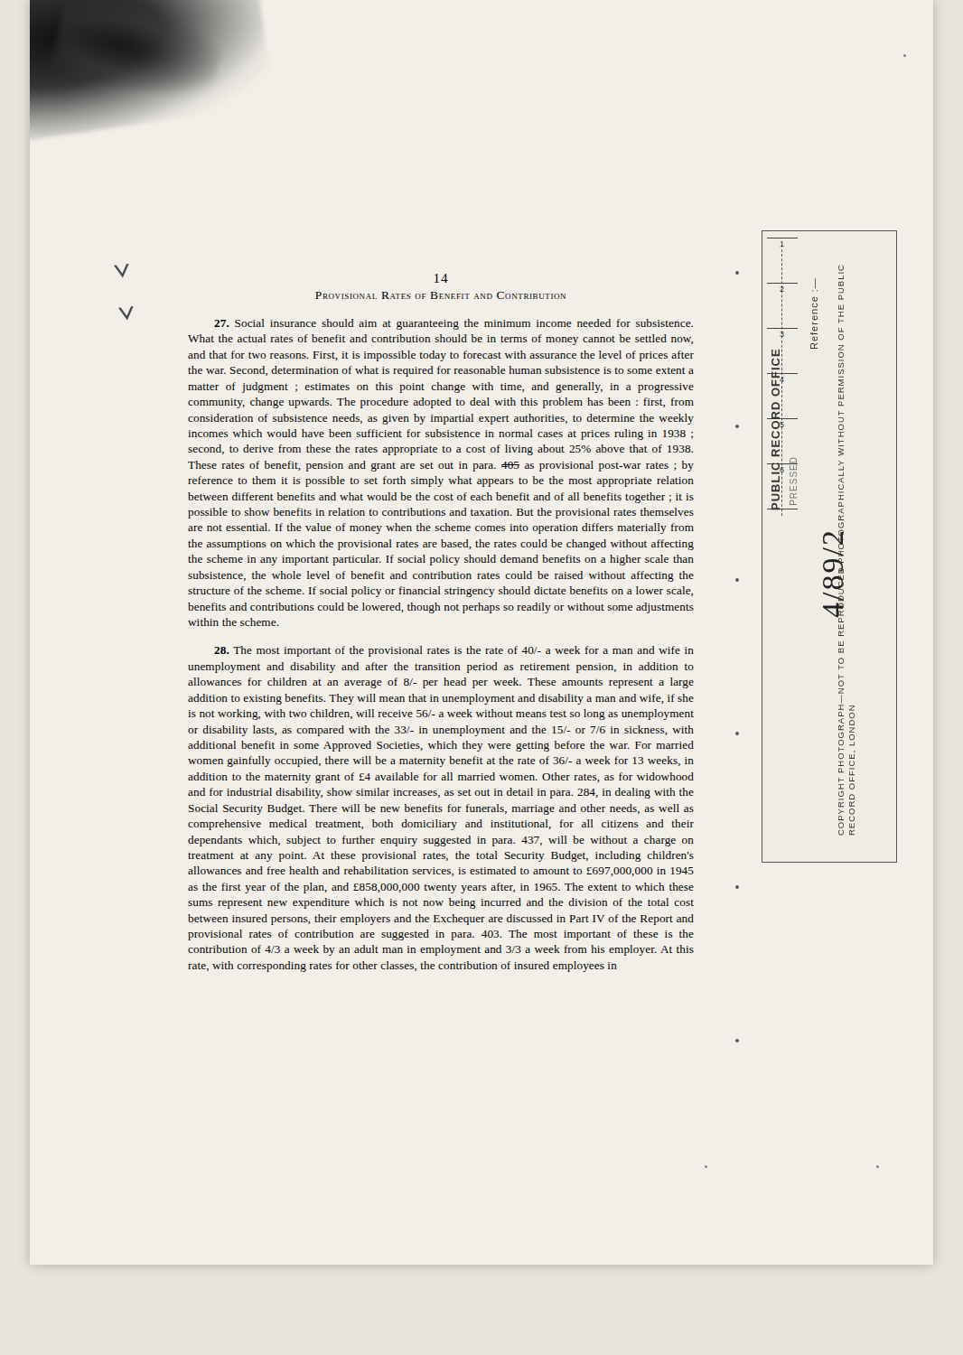ᘁ
ᘁ
14
Provisional Rates of Benefit and Contribution
27. Social insurance should aim at guaranteeing the minimum income needed for subsistence. What the actual rates of benefit and contribution should be in terms of money cannot be settled now, and that for two reasons. First, it is impossible today to forecast with assurance the level of prices after the war. Second, determination of what is required for reasonable human subsistence is to some extent a matter of judgment ; estimates on this point change with time, and generally, in a progressive community, change upwards. The procedure adopted to deal with this problem has been : first, from consideration of subsistence needs, as given by impartial expert authorities, to determine the weekly incomes which would have been sufficient for subsistence in normal cases at prices ruling in 1938 ; second, to derive from these the rates appropriate to a cost of living about 25% above that of 1938. These rates of benefit, pension and grant are set out in para. 405 as provisional post-war rates ; by reference to them it is possible to set forth simply what appears to be the most appropriate relation between different benefits and what would be the cost of each benefit and of all benefits together ; it is possible to show benefits in relation to contributions and taxation. But the provisional rates themselves are not essential. If the value of money when the scheme comes into operation differs materially from the assumptions on which the provisional rates are based, the rates could be changed without affecting the scheme in any important particular. If social policy should demand benefits on a higher scale than subsistence, the whole level of benefit and contribution rates could be raised without affecting the structure of the scheme. If social policy or financial stringency should dictate benefits on a lower scale, benefits and contributions could be lowered, though not perhaps so readily or without some adjustments within the scheme.
28. The most important of the provisional rates is the rate of 40/- a week for a man and wife in unemployment and disability and after the transition period as retirement pension, in addition to allowances for children at an average of 8/- per head per week. These amounts represent a large addition to existing benefits. They will mean that in unemployment and disability a man and wife, if she is not working, with two children, will receive 56/- a week without means test so long as unemployment or disability lasts, as compared with the 33/- in unemployment and the 15/- or 7/6 in sickness, with additional benefit in some Approved Societies, which they were getting before the war. For married women gainfully occupied, there will be a maternity benefit at the rate of 36/- a week for 13 weeks, in addition to the maternity grant of £4 available for all married women. Other rates, as for widowhood and for industrial disability, show similar increases, as set out in detail in para. 284, in dealing with the Social Security Budget. There will be new benefits for funerals, marriage and other needs, as well as comprehensive medical treatment, both domiciliary and institutional, for all citizens and their dependants which, subject to further enquiry suggested in para. 437, will be without a charge on treatment at any point. At these provisional rates, the total Security Budget, including children's allowances and free health and rehabilitation services, is estimated to amount to £697,000,000 in 1945 as the first year of the plan, and £858,000,000 twenty years after, in 1965. The extent to which these sums represent new expenditure which is not now being incurred and the division of the total cost between insured persons, their employers and the Exchequer are discussed in Part IV of the Report and provisional rates of contribution are suggested in para. 403. The most important of these is the contribution of 4/3 a week by an adult man in employment and 3/3 a week from his employer. At this rate, with corresponding rates for other classes, the contribution of insured employees in
1
2
3
4
5
6
PUBLIC RECORD OFFICE
Reference :—
PRESSED
4/89/2
COPYRIGHT PHOTOGRAPH—NOT TO BE REPRODUCED PHOTOGRAPHICALLY WITHOUT PERMISSION OF THE PUBLIC RECORD OFFICE, LONDON